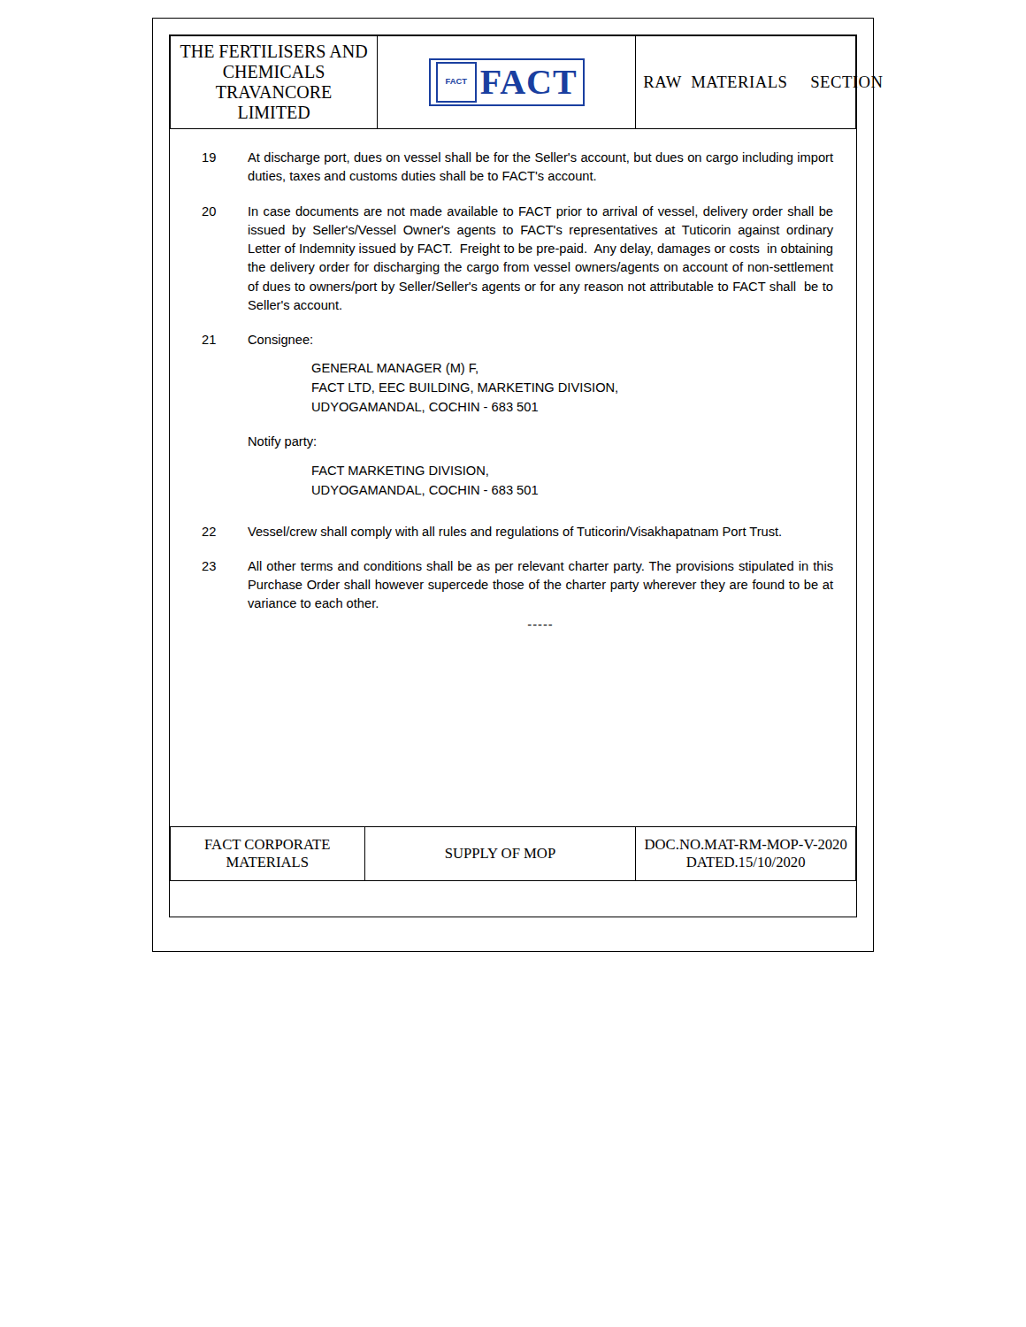| THE FERTILISERS AND CHEMICALS TRAVANCORE LIMITED | FACT FACT | RAW MATERIALS SECTION |
19
At discharge port, dues on vessel shall be for the Seller's account, but dues on cargo including import duties, taxes and customs duties shall be to FACT's account.
20
In case documents are not made available to FACT prior to arrival of vessel, delivery order shall be issued by Seller's/Vessel Owner's agents to FACT's representatives at Tuticorin against ordinary Letter of Indemnity issued by FACT. Freight to be pre-paid. Any delay, damages or costs in obtaining the delivery order for discharging the cargo from vessel owners/agents on account of non-settlement of dues to owners/port by Seller/Seller's agents or for any reason not attributable to FACT shall be to Seller's account.
21
Consignee:
GENERAL MANAGER (M) F,
FACT LTD, EEC BUILDING, MARKETING DIVISION,
UDYOGAMANDAL, COCHIN - 683 501
Notify party:
FACT MARKETING DIVISION,
UDYOGAMANDAL, COCHIN - 683 501
22
Vessel/crew shall comply with all rules and regulations of Tuticorin/Visakhapatnam Port Trust.
23
All other terms and conditions shall be as per relevant charter party. The provisions stipulated in this Purchase Order shall however supercede those of the charter party wherever they are found to be at variance to each other.
-----
| FACT CORPORATE MATERIALS | SUPPLY OF MOP | DOC.NO.MAT-RM-MOP-V-2020 DATED.15/10/2020 |